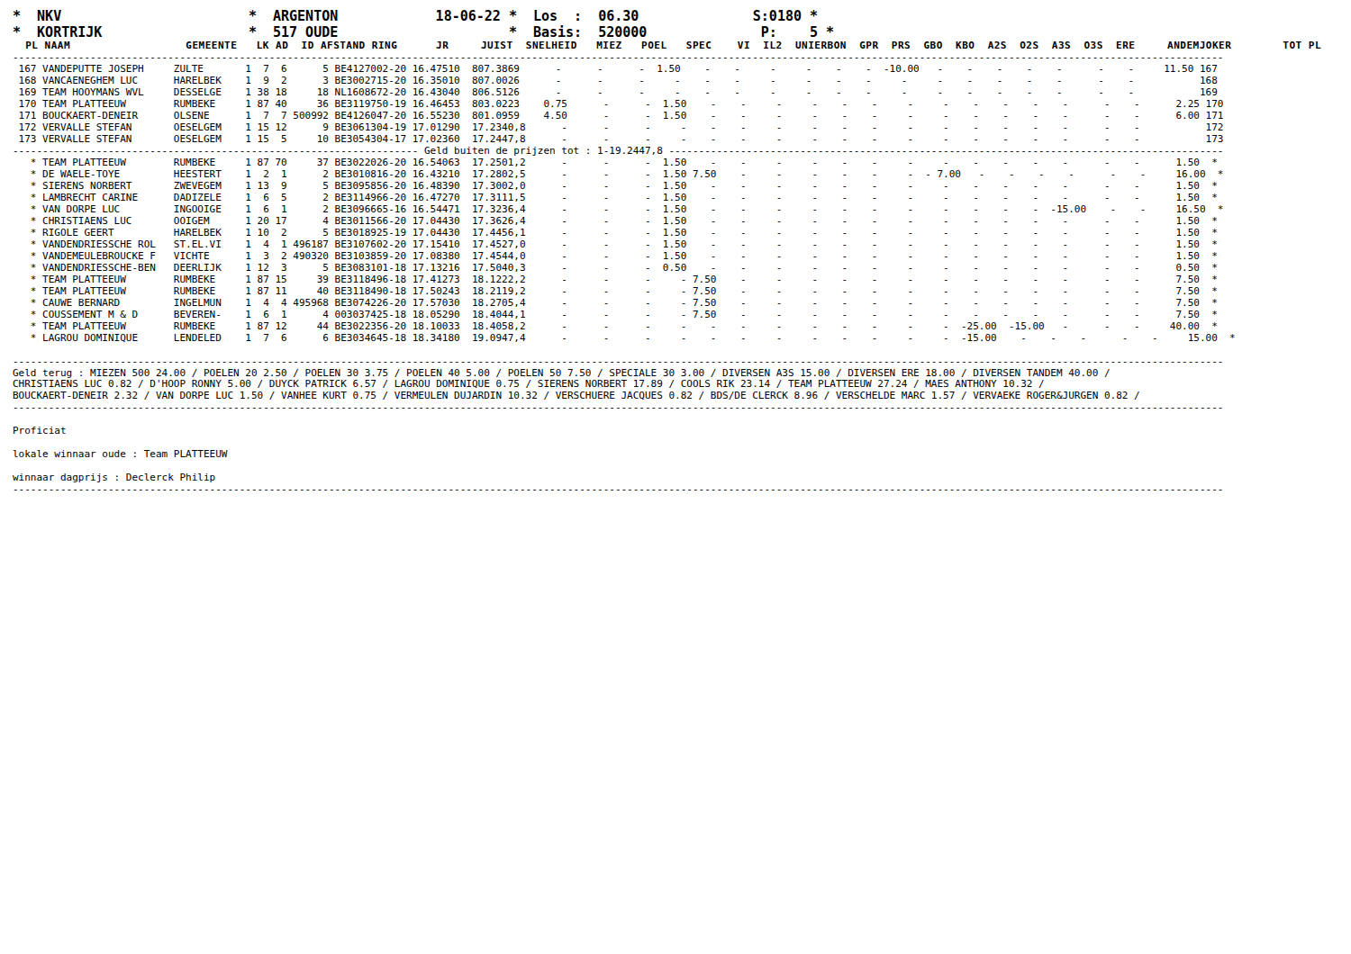*  NKV                       *  ARGENTON            18-06-22 *  Los  :  06.30              S:0180 *
*  KORTRIJK                  *  517 OUDE                     *  Basis:  520000              P:    5 *
  PL NAAM                  GEMEENTE   LK AD  ID AFSTAND RING      JR     JUIST  SNELHEID   MIEZ   POEL   SPEC    VI  IL2  UNIERBON  GPR  PRS  GBO  KBO  A2S  O2S  A3S  O3S  ERE     ANDEMJOKER        TOT PL
-----------------------------------------------------------------------------------------------------------------------------------------------------------------------------------------------------------
 167 VANDEPUTTE JOSEPH     ZULTE       1  7  6      5 BE4127002-20 16.47510  807.3869      -      -      -  1.50    -    -     -     -    -    -  -10.00   -    -    -    -    -      -    -     11.50 167
 168 VANCAENEGHEM LUC      HARELBEK    1  9  2      3 BE3002715-20 16.35010  807.0026      -      -      -     -    -    -     -     -    -    -     -     -    -    -    -    -      -    -           168
 169 TEAM HOOYMANS WVL     DESSELGE    1 38 18     18 NL1608672-20 16.43040  806.5126      -      -      -     -    -    -     -     -    -    -     -     -    -    -    -    -      -    -           169
 170 TEAM PLATTEEUW        RUMBEKE     1 87 40     36 BE3119750-19 16.46453  803.0223    0.75      -      -  1.50    -    -     -     -    -    -     -     -    -    -    -    -      -    -      2.25 170
 171 BOUCKAERT-DENEIR      OLSENE      1  7  7 500992 BE4126047-20 16.55230  801.0959    4.50      -      -  1.50    -    -     -     -    -    -     -     -    -    -    -    -      -    -      6.00 171
 172 VERVALLE STEFAN       OESELGEM    1 15 12      9 BE3061304-19 17.01290  17.2340,8      -      -      -     -    -    -     -     -    -    -     -     -    -    -    -    -      -    -           172
 173 VERVALLE STEFAN       OESELGEM    1 15  5     10 BE3054304-17 17.02360  17.2447,8      -      -      -     -    -    -     -     -    -    -     -     -    -    -    -    -      -    -           173
-------------------------------------------------------------------- Geld buiten de prijzen tot : 1-19.2447,8 ---------------------------------------------------------------------------------------------
   * TEAM PLATTEEUW        RUMBEKE     1 87 70     37 BE3022026-20 16.54063  17.2501,2      -      -      -  1.50    -    -     -     -    -    -     -     -    -    -    -    -      -    -      1.50  *
   * DE WAELE-TOYE         HEESTERT    1  2  1      2 BE3010816-20 16.43210  17.2802,5      -      -      -  1.50 7.50    -     -     -    -    -     -  - 7.00   -    -    -    -      -    -     16.00  *
   * SIERENS NORBERT       ZWEVEGEM    1 13  9      5 BE3095856-20 16.48390  17.3002,0      -      -      -  1.50    -    -     -     -    -    -     -     -    -    -    -    -      -    -      1.50  *
   * LAMBRECHT CARINE      DADIZELE    1  6  5      2 BE3114966-20 16.47270  17.3111,5      -      -      -  1.50    -    -     -     -    -    -     -     -    -    -    -    -      -    -      1.50  *
   * VAN DORPE LUC         INGOOIGE    1  6  1      2 BE3096665-16 16.54471  17.3236,4      -      -      -  1.50    -    -     -     -    -    -     -     -    -    -    -  -15.00    -    -     16.50  *
   * CHRISTIAENS LUC       OOIGEM      1 20 17      4 BE3011566-20 17.04430  17.3626,4      -      -      -  1.50    -    -     -     -    -    -     -     -    -    -    -    -      -    -      1.50  *
   * RIGOLE GEERT          HARELBEK    1 10  2      5 BE3018925-19 17.04430  17.4456,1      -      -      -  1.50    -    -     -     -    -    -     -     -    -    -    -    -      -    -      1.50  *
   * VANDENDRIESSCHE ROL   ST.EL.VI    1  4  1 496187 BE3107602-20 17.15410  17.4527,0      -      -      -  1.50    -    -     -     -    -    -     -     -    -    -    -    -      -    -      1.50  *
   * VANDEMEULEBROUCKE F   VICHTE      1  3  2 490320 BE3103859-20 17.08380  17.4544,0      -      -      -  1.50    -    -     -     -    -    -     -     -    -    -    -    -      -    -      1.50  *
   * VANDENDRIESSCHE-BEN   DEERLIJK    1 12  3      5 BE3083101-18 17.13216  17.5040,3      -      -      -  0.50    -    -     -     -    -    -     -     -    -    -    -    -      -    -      0.50  *
   * TEAM PLATTEEUW        RUMBEKE     1 87 15     39 BE3118496-18 17.41273  18.1222,2      -      -      -     - 7.50    -     -     -    -    -     -     -    -    -    -    -      -    -      7.50  *
   * TEAM PLATTEEUW        RUMBEKE     1 87 11     40 BE3118490-18 17.50243  18.2119,2      -      -      -     - 7.50    -     -     -    -    -     -     -    -    -    -    -      -    -      7.50  *
   * CAUWE BERNARD         INGELMUN    1  4  4 495968 BE3074226-20 17.57030  18.2705,4      -      -      -     - 7.50    -     -     -    -    -     -     -    -    -    -    -      -    -      7.50  *
   * COUSSEMENT M & D      BEVEREN-    1  6  1      4 003037425-18 18.05290  18.4044,1      -      -      -     - 7.50    -     -     -    -    -     -     -    -    -    -    -      -    -      7.50  *
   * TEAM PLATTEEUW        RUMBEKE     1 87 12     44 BE3022356-20 18.10033  18.4058,2      -      -      -     -    -    -     -     -    -    -     -     -  -25.00  -15.00   -      -    -     40.00  *
   * LAGROU DOMINIQUE      LENDELED    1  7  6      6 BE3034645-18 18.34180  19.0947,4      -      -      -     -    -    -     -     -    -    -     -     -  -15.00    -    -    -      -    -     15.00  *

-----------------------------------------------------------------------------------------------------------------------------------------------------------------------------------------------------------
Geld terug : MIEZEN 500 24.00 / POELEN 20 2.50 / POELEN 30 3.75 / POELEN 40 5.00 / POELEN 50 7.50 / SPECIALE 30 3.00 / DIVERSEN A3S 15.00 / DIVERSEN ERE 18.00 / DIVERSEN TANDEM 40.00 /
CHRISTIAENS LUC 0.82 / D'HOOP RONNY 5.00 / DUYCK PATRICK 6.57 / LAGROU DOMINIQUE 0.75 / SIERENS NORBERT 17.89 / COOLS RIK 23.14 / TEAM PLATTEEUW 27.24 / MAES ANTHONY 10.32 /
BOUCKAERT-DENEIR 2.32 / VAN DORPE LUC 1.50 / VANHEE KURT 0.75 / VERMEULEN DUJARDIN 10.32 / VERSCHUERE JACQUES 0.82 / BDS/DE CLERCK 8.96 / VERSCHELDE MARC 1.57 / VERVAEKE ROGER&JURGEN 0.82 /
-----------------------------------------------------------------------------------------------------------------------------------------------------------------------------------------------------------

Proficiat

lokale winnaar oude : Team PLATTEEUW

winnaar dagprijs : Declerck Philip
-----------------------------------------------------------------------------------------------------------------------------------------------------------------------------------------------------------